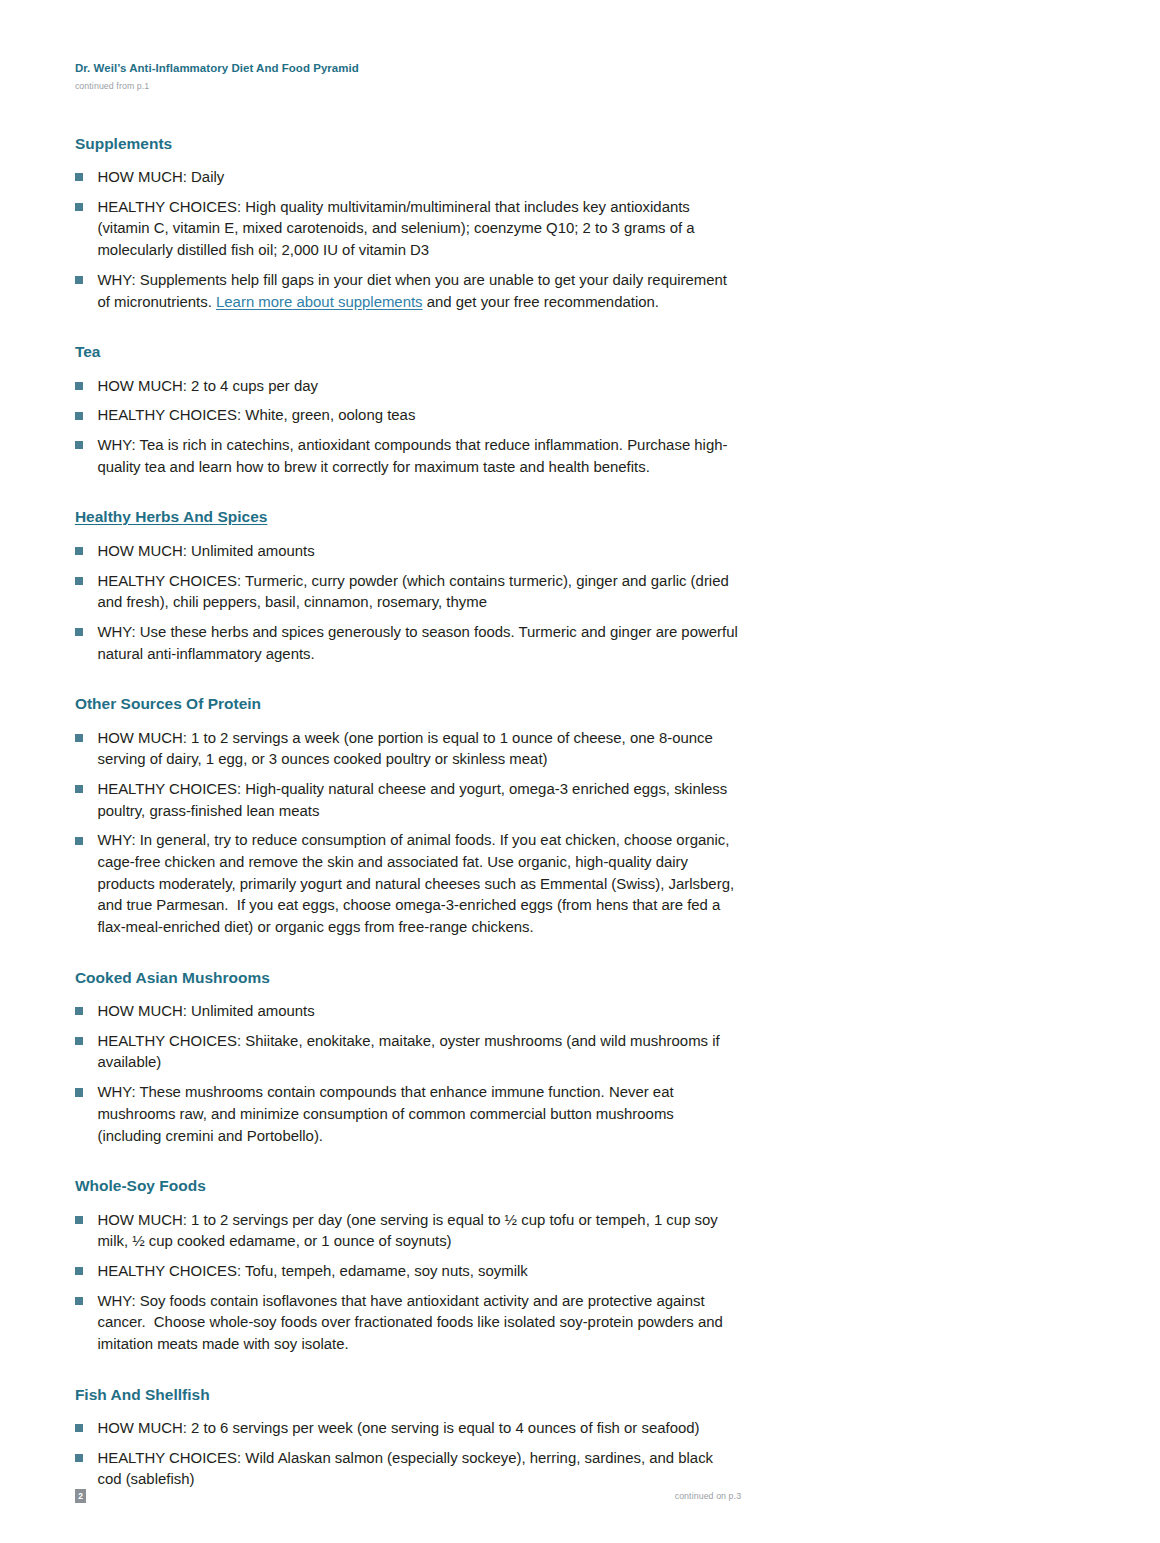Dr. Weil’s Anti-Inflammatory Diet And Food Pyramid
continued from p.1
Supplements
HOW MUCH: Daily
HEALTHY CHOICES: High quality multivitamin/multimineral that includes key antioxidants (vitamin C, vitamin E, mixed carotenoids, and selenium); coenzyme Q10; 2 to 3 grams of a molecularly distilled fish oil; 2,000 IU of vitamin D3
WHY: Supplements help fill gaps in your diet when you are unable to get your daily requirement of micronutrients. Learn more about supplements and get your free recommendation.
Tea
HOW MUCH: 2 to 4 cups per day
HEALTHY CHOICES: White, green, oolong teas
WHY: Tea is rich in catechins, antioxidant compounds that reduce inflammation. Purchase high-quality tea and learn how to brew it correctly for maximum taste and health benefits.
Healthy Herbs And Spices
HOW MUCH: Unlimited amounts
HEALTHY CHOICES: Turmeric, curry powder (which contains turmeric), ginger and garlic (dried and fresh), chili peppers, basil, cinnamon, rosemary, thyme
WHY: Use these herbs and spices generously to season foods. Turmeric and ginger are powerful natural anti-inflammatory agents.
Other Sources Of Protein
HOW MUCH: 1 to 2 servings a week (one portion is equal to 1 ounce of cheese, one 8-ounce serving of dairy, 1 egg, or 3 ounces cooked poultry or skinless meat)
HEALTHY CHOICES: High-quality natural cheese and yogurt, omega-3 enriched eggs, skinless poultry, grass-finished lean meats
WHY: In general, try to reduce consumption of animal foods. If you eat chicken, choose organic, cage-free chicken and remove the skin and associated fat. Use organic, high-quality dairy products moderately, primarily yogurt and natural cheeses such as Emmental (Swiss), Jarlsberg, and true Parmesan. If you eat eggs, choose omega-3-enriched eggs (from hens that are fed a flax-meal-enriched diet) or organic eggs from free-range chickens.
Cooked Asian Mushrooms
HOW MUCH: Unlimited amounts
HEALTHY CHOICES: Shiitake, enokitake, maitake, oyster mushrooms (and wild mushrooms if available)
WHY: These mushrooms contain compounds that enhance immune function. Never eat mushrooms raw, and minimize consumption of common commercial button mushrooms (including cremini and Portobello).
Whole-Soy Foods
HOW MUCH: 1 to 2 servings per day (one serving is equal to ½ cup tofu or tempeh, 1 cup soy milk, ½ cup cooked edamame, or 1 ounce of soynuts)
HEALTHY CHOICES: Tofu, tempeh, edamame, soy nuts, soymilk
WHY: Soy foods contain isoflavones that have antioxidant activity and are protective against cancer. Choose whole-soy foods over fractionated foods like isolated soy-protein powders and imitation meats made with soy isolate.
Fish And Shellfish
HOW MUCH: 2 to 6 servings per week (one serving is equal to 4 ounces of fish or seafood)
HEALTHY CHOICES: Wild Alaskan salmon (especially sockeye), herring, sardines, and black cod (sablefish)
2 continued on p.3